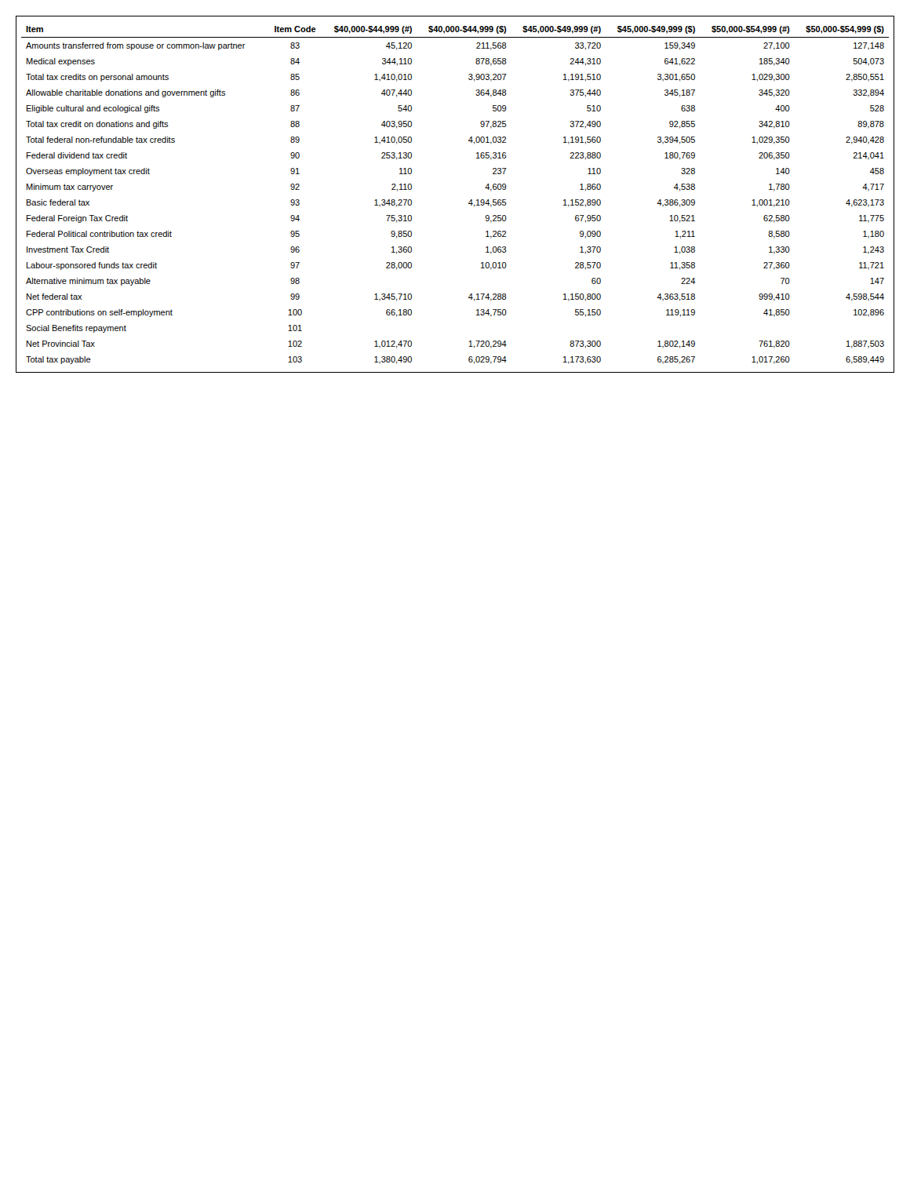| Item | Item Code | $40,000-$44,999 (#) | $40,000-$44,999 ($) | $45,000-$49,999 (#) | $45,000-$49,999 ($) | $50,000-$54,999 (#) | $50,000-$54,999 ($) |
| --- | --- | --- | --- | --- | --- | --- | --- |
| Amounts transferred from spouse or common-law partner | 83 | 45,120 | 211,568 | 33,720 | 159,349 | 27,100 | 127,148 |
| Medical expenses | 84 | 344,110 | 878,658 | 244,310 | 641,622 | 185,340 | 504,073 |
| Total tax credits on personal amounts | 85 | 1,410,010 | 3,903,207 | 1,191,510 | 3,301,650 | 1,029,300 | 2,850,551 |
| Allowable charitable donations and government gifts | 86 | 407,440 | 364,848 | 375,440 | 345,187 | 345,320 | 332,894 |
| Eligible cultural and ecological gifts | 87 | 540 | 509 | 510 | 638 | 400 | 528 |
| Total tax credit on donations and gifts | 88 | 403,950 | 97,825 | 372,490 | 92,855 | 342,810 | 89,878 |
| Total federal non-refundable tax credits | 89 | 1,410,050 | 4,001,032 | 1,191,560 | 3,394,505 | 1,029,350 | 2,940,428 |
| Federal dividend tax credit | 90 | 253,130 | 165,316 | 223,880 | 180,769 | 206,350 | 214,041 |
| Overseas employment tax credit | 91 | 110 | 237 | 110 | 328 | 140 | 458 |
| Minimum tax carryover | 92 | 2,110 | 4,609 | 1,860 | 4,538 | 1,780 | 4,717 |
| Basic federal tax | 93 | 1,348,270 | 4,194,565 | 1,152,890 | 4,386,309 | 1,001,210 | 4,623,173 |
| Federal Foreign Tax Credit | 94 | 75,310 | 9,250 | 67,950 | 10,521 | 62,580 | 11,775 |
| Federal Political contribution tax credit | 95 | 9,850 | 1,262 | 9,090 | 1,211 | 8,580 | 1,180 |
| Investment Tax Credit | 96 | 1,360 | 1,063 | 1,370 | 1,038 | 1,330 | 1,243 |
| Labour-sponsored funds tax credit | 97 | 28,000 | 10,010 | 28,570 | 11,358 | 27,360 | 11,721 |
| Alternative minimum tax payable | 98 | | | 60 | 224 | 70 | 147 |
| Net federal tax | 99 | 1,345,710 | 4,174,288 | 1,150,800 | 4,363,518 | 999,410 | 4,598,544 |
| CPP contributions on self-employment | 100 | 66,180 | 134,750 | 55,150 | 119,119 | 41,850 | 102,896 |
| Social Benefits repayment | 101 | | | | | | |
| Net Provincial Tax | 102 | 1,012,470 | 1,720,294 | 873,300 | 1,802,149 | 761,820 | 1,887,503 |
| Total tax payable | 103 | 1,380,490 | 6,029,794 | 1,173,630 | 6,285,267 | 1,017,260 | 6,589,449 |